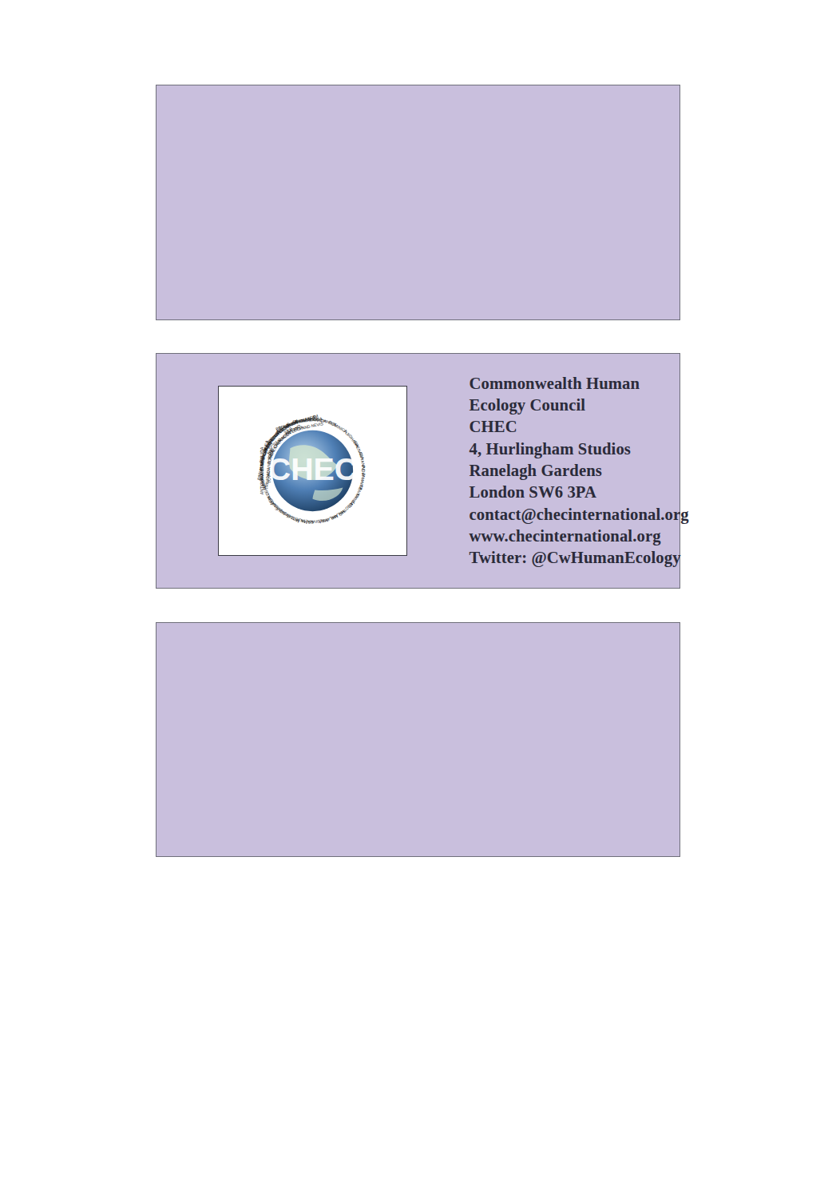Commonwealth Human
Ecology Council
CHEC
4, Hurlingham Studios
Ranelagh Gardens
London SW6 3PA
contact@checinternational.org
www.checinternational.org
Twitter: @CwHumanEcology